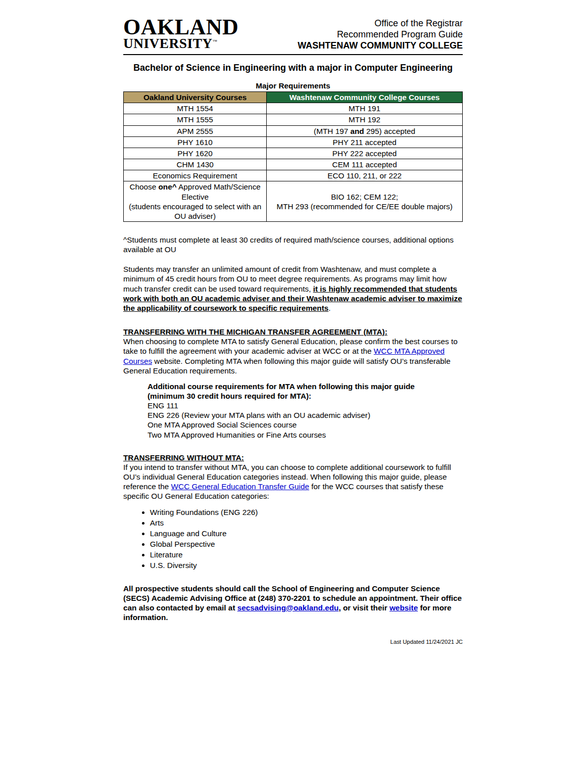OAKLAND
UNIVERSITY™
Office of the Registrar
Recommended Program Guide
WASHTENAW COMMUNITY COLLEGE
Bachelor of Science in Engineering with a major in Computer Engineering
Major Requirements
| Oakland University Courses | Washtenaw Community College Courses |
| --- | --- |
| MTH 1554 | MTH 191 |
| MTH 1555 | MTH 192 |
| APM 2555 | (MTH 197 and 295) accepted |
| PHY 1610 | PHY 211 accepted |
| PHY 1620 | PHY 222 accepted |
| CHM 1430 | CEM 111 accepted |
| Economics Requirement | ECO 110, 211, or 222 |
| Choose one^ Approved Math/Science Elective (students encouraged to select with an OU adviser) | BIO 162; CEM 122; MTH 293 (recommended for CE/EE double majors) |
^Students must complete at least 30 credits of required math/science courses, additional options available at OU
Students may transfer an unlimited amount of credit from Washtenaw, and must complete a minimum of 45 credit hours from OU to meet degree requirements. As programs may limit how much transfer credit can be used toward requirements, it is highly recommended that students work with both an OU academic adviser and their Washtenaw academic adviser to maximize the applicability of coursework to specific requirements.
TRANSFERRING WITH THE MICHIGAN TRANSFER AGREEMENT (MTA):
When choosing to complete MTA to satisfy General Education, please confirm the best courses to take to fulfill the agreement with your academic adviser at WCC or at the WCC MTA Approved Courses website. Completing MTA when following this major guide will satisfy OU’s transferable General Education requirements.
Additional course requirements for MTA when following this major guide
(minimum 30 credit hours required for MTA):
ENG 111
ENG 226 (Review your MTA plans with an OU academic adviser)
One MTA Approved Social Sciences course
Two MTA Approved Humanities or Fine Arts courses
TRANSFERRING WITHOUT MTA:
If you intend to transfer without MTA, you can choose to complete additional coursework to fulfill OU’s individual General Education categories instead. When following this major guide, please reference the WCC General Education Transfer Guide for the WCC courses that satisfy these specific OU General Education categories:
Writing Foundations (ENG 226)
Arts
Language and Culture
Global Perspective
Literature
U.S. Diversity
All prospective students should call the School of Engineering and Computer Science (SECS) Academic Advising Office at (248) 370-2201 to schedule an appointment. Their office can also contacted by email at secsadvising@oakland.edu, or visit their website for more information.
Last Updated 11/24/2021 JC